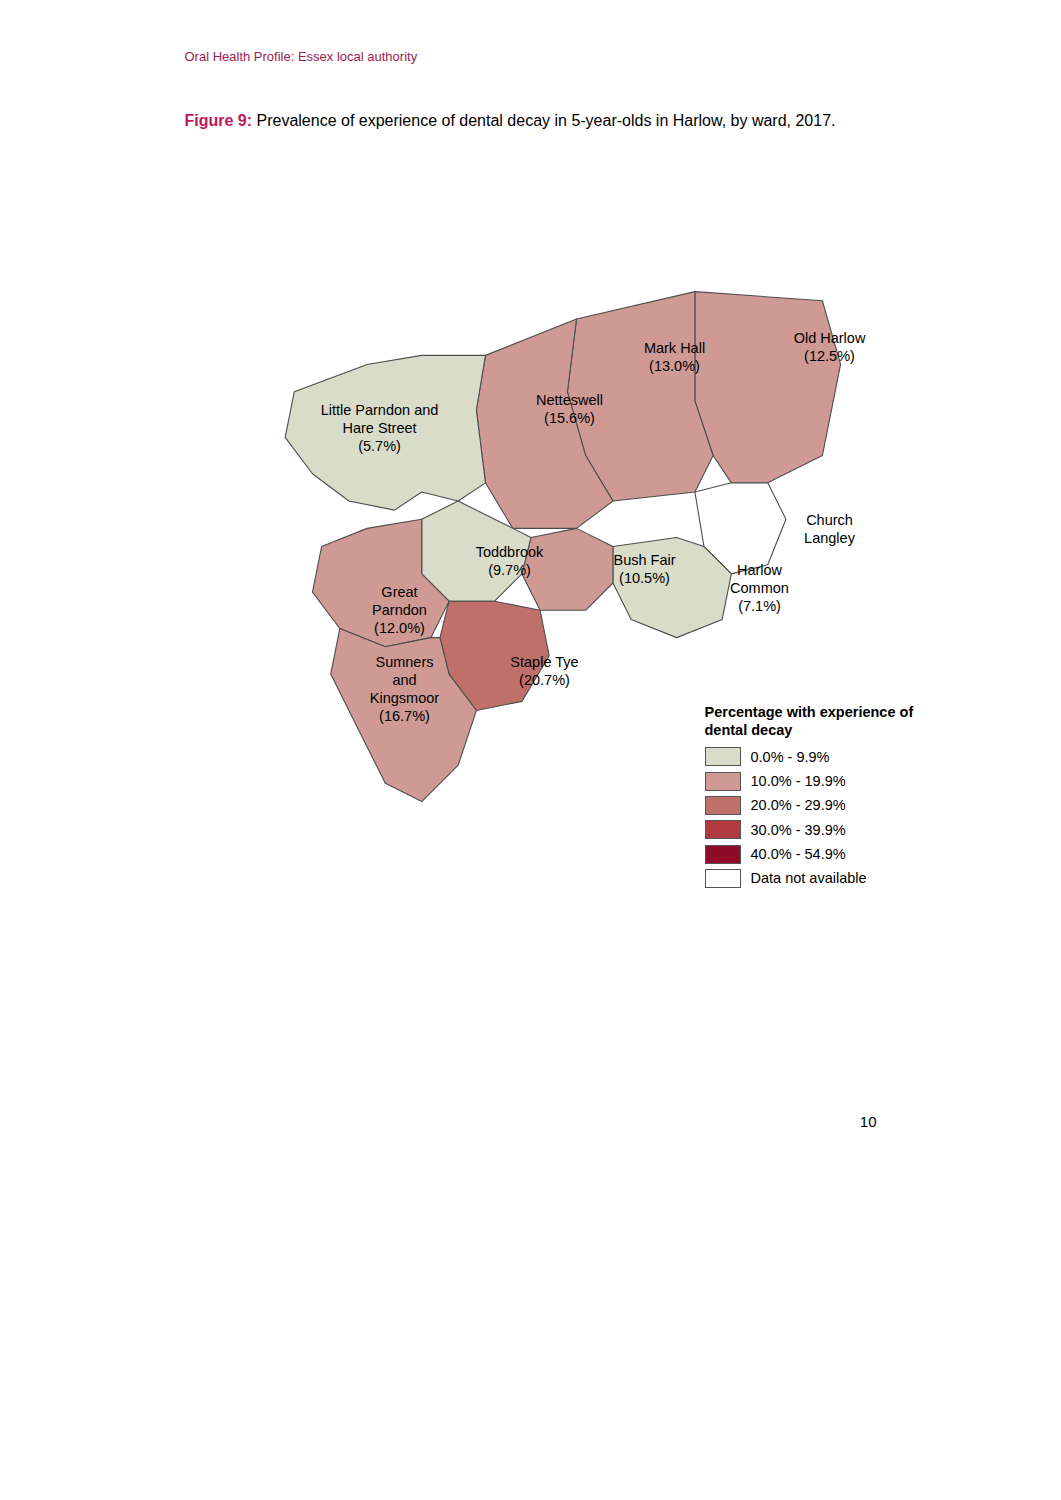Oral Health Profile: Essex local authority
Figure 9: Prevalence of experience of dental decay in 5-year-olds in Harlow, by ward, 2017.
Mark Hall(13.0%)
Old Harlow(12.5%)
Netteswell(15.6%)
Little Parndon and
Hare Street(5.7%)
Church
Langley
Toddbrook(9.7%)
Bush Fair(10.5%)
Harlow
Common(7.1%)
Great
Parndon(12.0%)
Staple Tye(20.7%)
Sumners
and
Kingsmoor(16.7%)
Percentage with experience of
dental decay
0.0% - 9.9%
10.0% - 19.9%
20.0% - 29.9%
30.0% - 39.9%
40.0% - 54.9%
Data not available
10